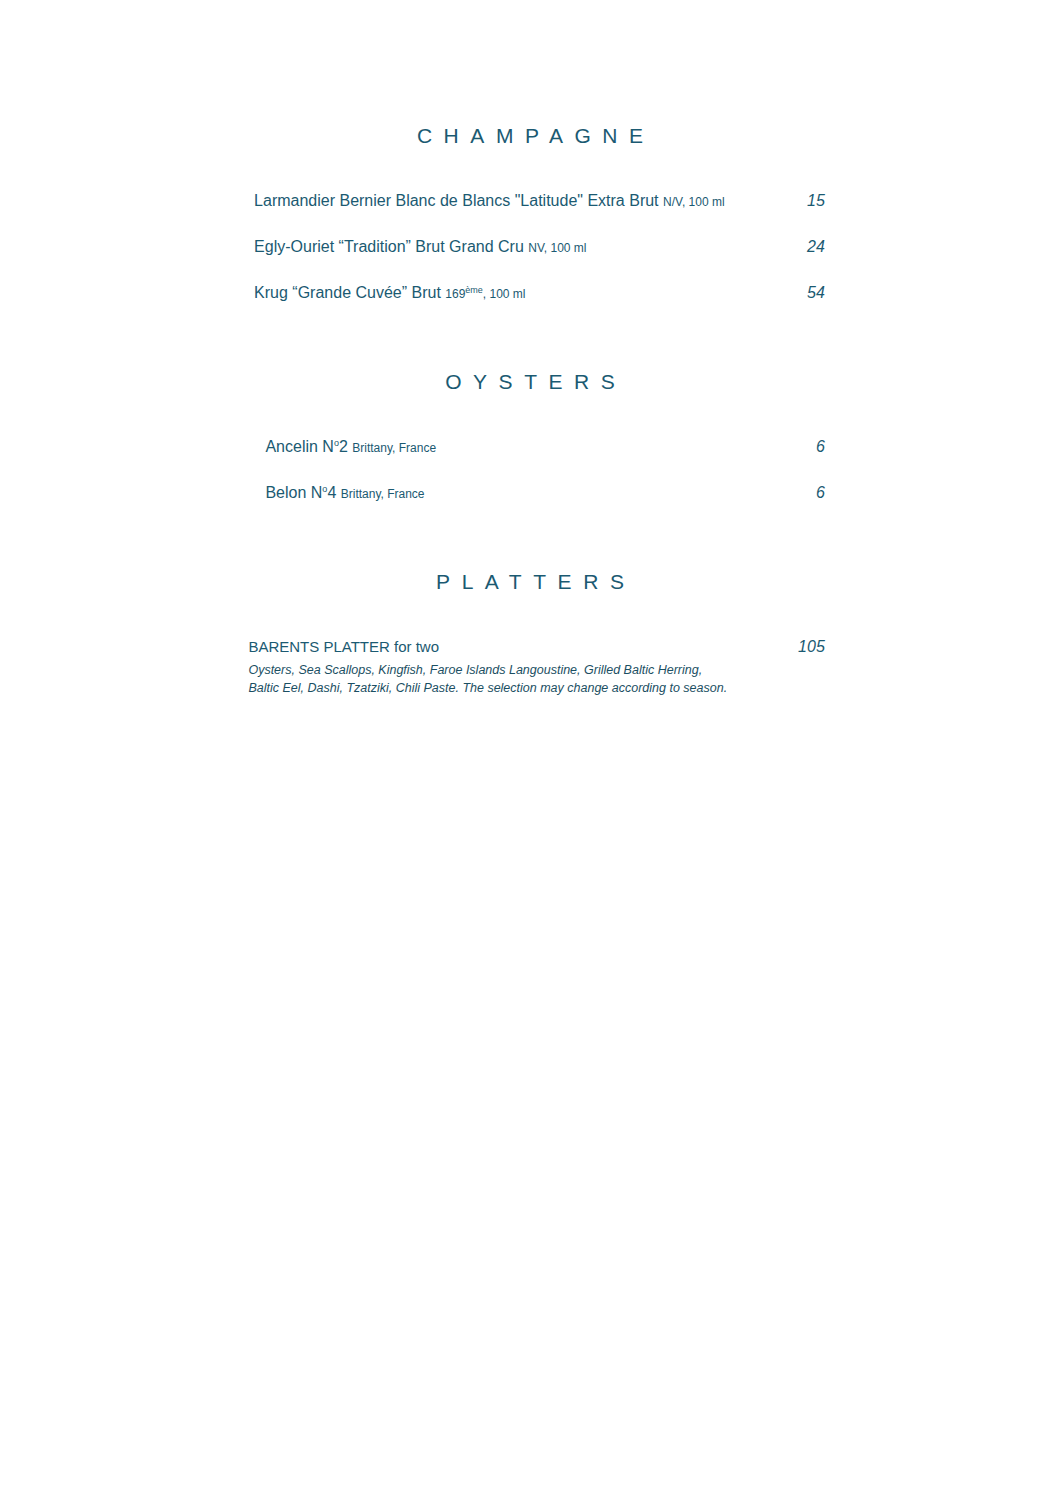CHAMPAGNE
Larmandier Bernier Blanc de Blancs "Latitude" Extra Brut N/V, 100 ml 15
Egly-Ouriet “Tradition” Brut Grand Cru NV, 100 ml 24
Krug “Grande Cuvée” Brut 169ème, 100 ml 54
OYSTERS
Ancelin No2 Brittany, France 6
Belon No4 Brittany, France 6
PLATTERS
BARENTS PLATTER for two 105
Oysters, Sea Scallops, Kingfish, Faroe Islands Langoustine, Grilled Baltic Herring,
Baltic Eel, Dashi, Tzatziki, Chili Paste. The selection may change according to season.